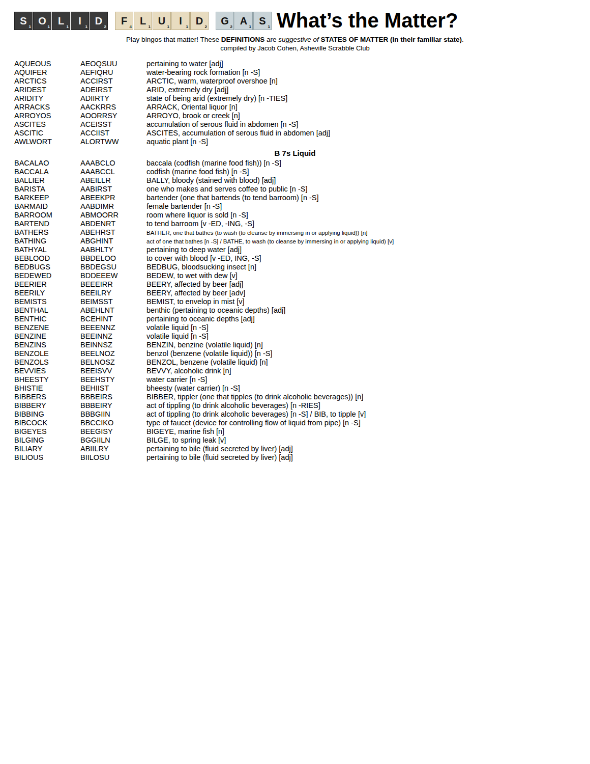S1 O1 L1 I1 D2
F4 L1 U1 I1 D2
G2 A1 S1
What’s the Matter?
Play bingos that matter! These DEFINITIONS are suggestive of STATES OF MATTER (in their familiar state).
compiled by Jacob Cohen, Asheville Scrabble Club
| AQUEOUS | AEOQSUU | pertaining to water [adj] |
| AQUIFER | AEFIQRU | water-bearing rock formation [n -S] |
| ARCTICS | ACCIRST | ARCTIC, warm, waterproof overshoe [n] |
| ARIDEST | ADEIRST | ARID, extremely dry [adj] |
| ARIDITY | ADIIRTY | state of being arid (extremely dry) [n -TIES] |
| ARRACKS | AACKRRS | ARRACK, Oriental liquor [n] |
| ARROYOS | AOORRSY | ARROYO, brook or creek [n] |
| ASCITES | ACEISST | accumulation of serous fluid in abdomen [n -S] |
| ASCITIC | ACCIIST | ASCITES, accumulation of serous fluid in abdomen [adj] |
| AWLWORT | ALORTWW | aquatic plant [n -S] |
| B 7s Liquid |
| BACALAO | AAABCLO | baccala (codfish (marine food fish)) [n -S] |
| BACCALA | AAABCCL | codfish (marine food fish) [n -S] |
| BALLIER | ABEILLR | BALLY, bloody (stained with blood) [adj] |
| BARISTA | AABIRST | one who makes and serves coffee to public [n -S] |
| BARKEEP | ABEEKPR | bartender (one that bartends (to tend barroom) [n -S] |
| BARMAID | AABDIMR | female bartender [n -S] |
| BARROOM | ABMOORR | room where liquor is sold [n -S] |
| BARTEND | ABDENRT | to tend barroom [v -ED, -ING, -S] |
| BATHERS | ABEHRST | BATHER, one that bathes (to wash (to cleanse by immersing in or applying liquid)) [n] |
| BATHING | ABGHINT | act of one that bathes [n -S] / BATHE, to wash (to cleanse by immersing in or applying liquid) [v] |
| BATHYAL | AABHLTY | pertaining to deep water [adj] |
| BEBLOOD | BBDELOO | to cover with blood [v -ED, ING, -S] |
| BEDBUGS | BBDEGSU | BEDBUG, bloodsucking insect [n] |
| BEDEWED | BDDEEEW | BEDEW, to wet with dew [v] |
| BEERIER | BEEEIRR | BEERY, affected by beer [adj] |
| BEERILY | BEEILRY | BEERY, affected by beer [adv] |
| BEMISTS | BEIMSST | BEMIST, to envelop in mist [v] |
| BENTHAL | ABEHLNT | benthic (pertaining to oceanic depths) [adj] |
| BENTHIC | BCEHINT | pertaining to oceanic depths [adj] |
| BENZENE | BEEENNZ | volatile liquid [n -S] |
| BENZINE | BEEINNZ | volatile liquid [n -S] |
| BENZINS | BEINNSZ | BENZIN, benzine (volatile liquid) [n] |
| BENZOLE | BEELNOZ | benzol (benzene (volatile liquid)) [n -S] |
| BENZOLS | BELNOSZ | BENZOL, benzene (volatile liquid) [n] |
| BEVVIES | BEEISVV | BEVVY, alcoholic drink [n] |
| BHEESTY | BEEHSTY | water carrier [n -S] |
| BHISTIE | BEHIIST | bheesty (water carrier) [n -S] |
| BIBBERS | BBBEIRS | BIBBER, tippler (one that tipples (to drink alcoholic beverages)) [n] |
| BIBBERY | BBBEIRY | act of tippling (to drink alcoholic beverages) [n -RIES] |
| BIBBING | BBBGIIN | act of tippling (to drink alcoholic beverages) [n -S] / BIB, to tipple [v] |
| BIBCOCK | BBCCIKO | type of faucet (device for controlling flow of liquid from pipe) [n -S] |
| BIGEYES | BEEGISY | BIGEYE, marine fish [n] |
| BILGING | BGGIILN | BILGE, to spring leak [v] |
| BILIARY | ABIILRY | pertaining to bile (fluid secreted by liver) [adj] |
| BILIOUS | BIILOSU | pertaining to bile (fluid secreted by liver) [adj] |